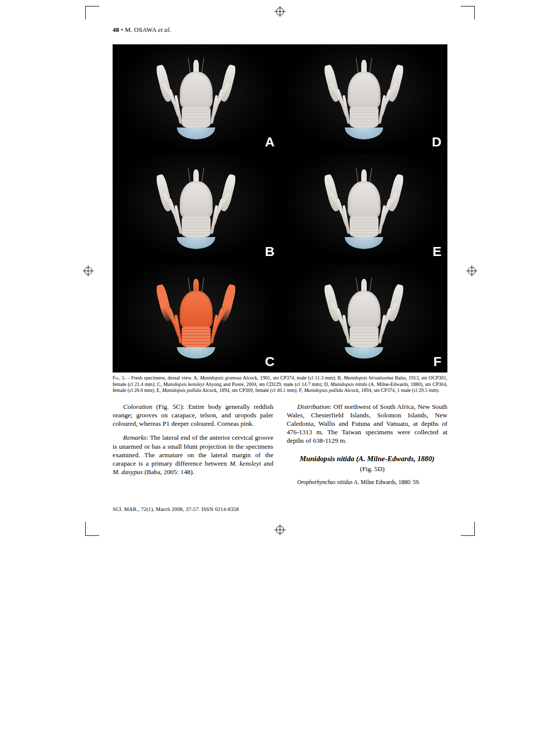48 • M. OSAWA et al.
A
D
B
E
C
F
Fig. 5. – Fresh specimens, dorsal view. A, Munidopsis granosa Alcock, 1901, stn CP374, male (cl 11.3 mm); B, Munidopsis hirsutissima Balss, 1913, stn OCP301, female (cl 21.4 mm); C, Munidopsis kensleyi Ahyong and Poore, 2004, stn CD229, male (cl 14.7 mm); D, Munidopsis nitida (A. Milne-Edwards, 1880), stn CP364, female (cl 20.0 mm); E, Munidopsis pallida Alcock, 1894, stn CP369, female (cl 40.1 mm); F, Munidopsis pallida Alcock, 1894, stn CP374, 1 male (cl 29.5 mm).
Coloration (Fig. 5C): Entire body generally reddish orange; grooves on carapace, telson, and uropods paler coloured, whereas P1 deeper coloured. Corneas pink.
Remarks: The lateral end of the anterior cervical groove is unarmed or has a small blunt projection in the specimens examined. The armature on the lateral margin of the carapace is a primary difference between M. kensleyi and M. dasypus (Baba, 2005: 148).
Distribution: Off northwest of South Africa, New South Wales, Chesterfield Islands, Solomon Islands, New Caledonia, Wallis and Futuna and Vanuatu, at depths of 476-1313 m. The Taiwan specimens were collected at depths of 638-1129 m.
Munidopsis nitida (A. Milne-Edwards, 1880)
(Fig. 5D)
Orophorhynchus nitidus A. Milne Edwards, 1880: 59.
SCI. MAR., 72(1), March 2008, 37-57. ISSN 0214-8358